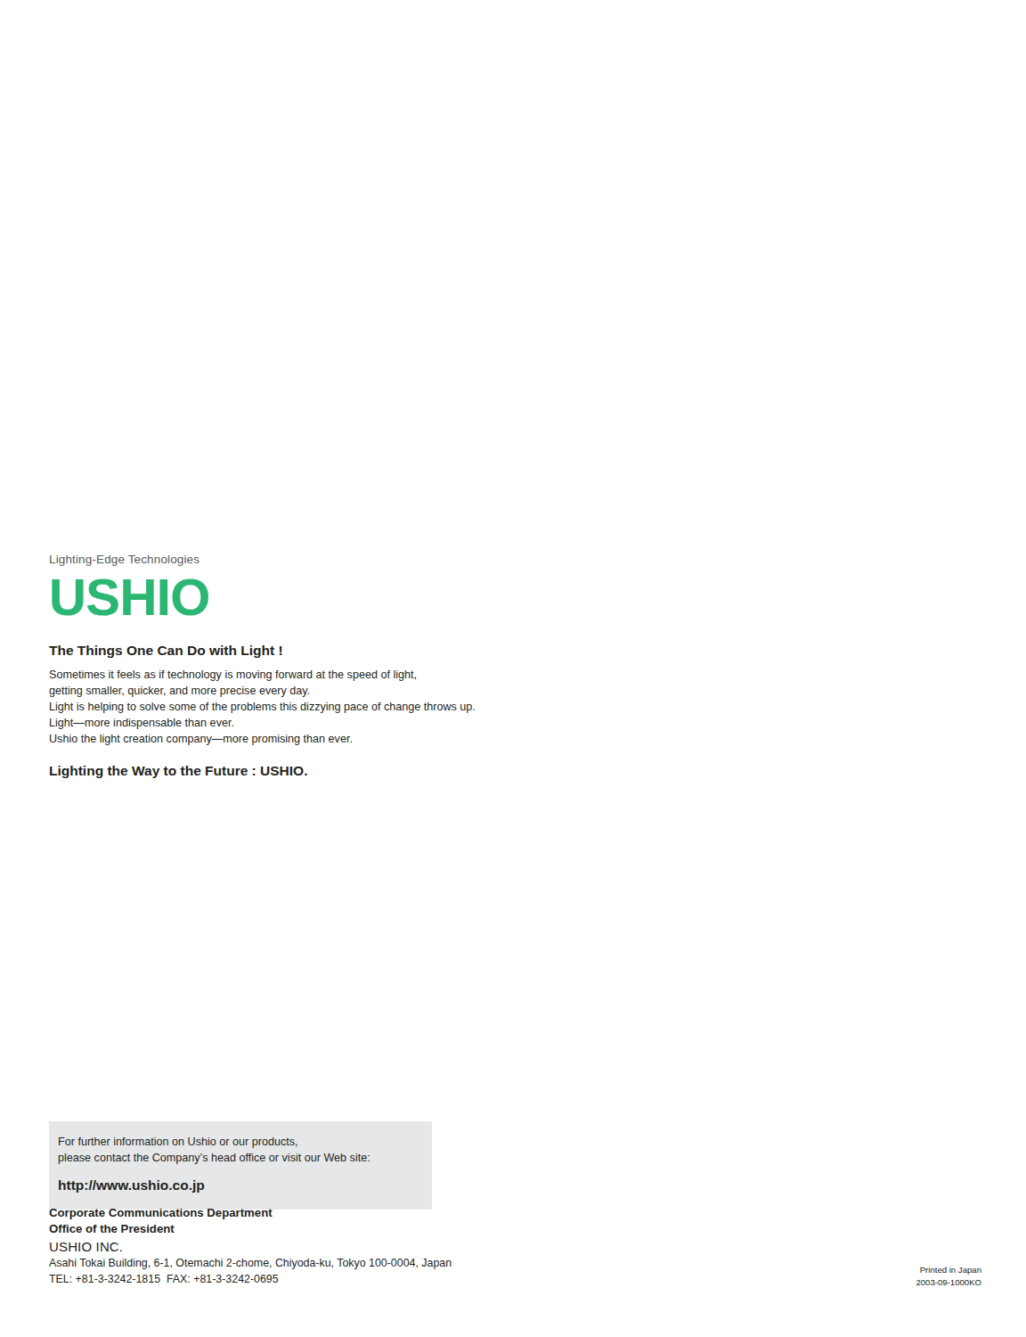Lighting-Edge Technologies
USHIO
The Things One Can Do with Light !
Sometimes it feels as if technology is moving forward at the speed of light, getting smaller, quicker, and more precise every day. Light is helping to solve some of the problems this dizzying pace of change throws up. Light—more indispensable than ever. Ushio the light creation company—more promising than ever.
Lighting the Way to the Future : USHIO.
For further information on Ushio or our products,
please contact the Company’s head office or visit our Web site:
http://www.ushio.co.jp
Corporate Communications Department
Office of the President
USHIO INC.
Asahi Tokai Building, 6-1, Otemachi 2-chome, Chiyoda-ku, Tokyo 100-0004, Japan
TEL: +81-3-3242-1815 FAX: +81-3-3242-0695
Printed in Japan
2003-09-1000KO